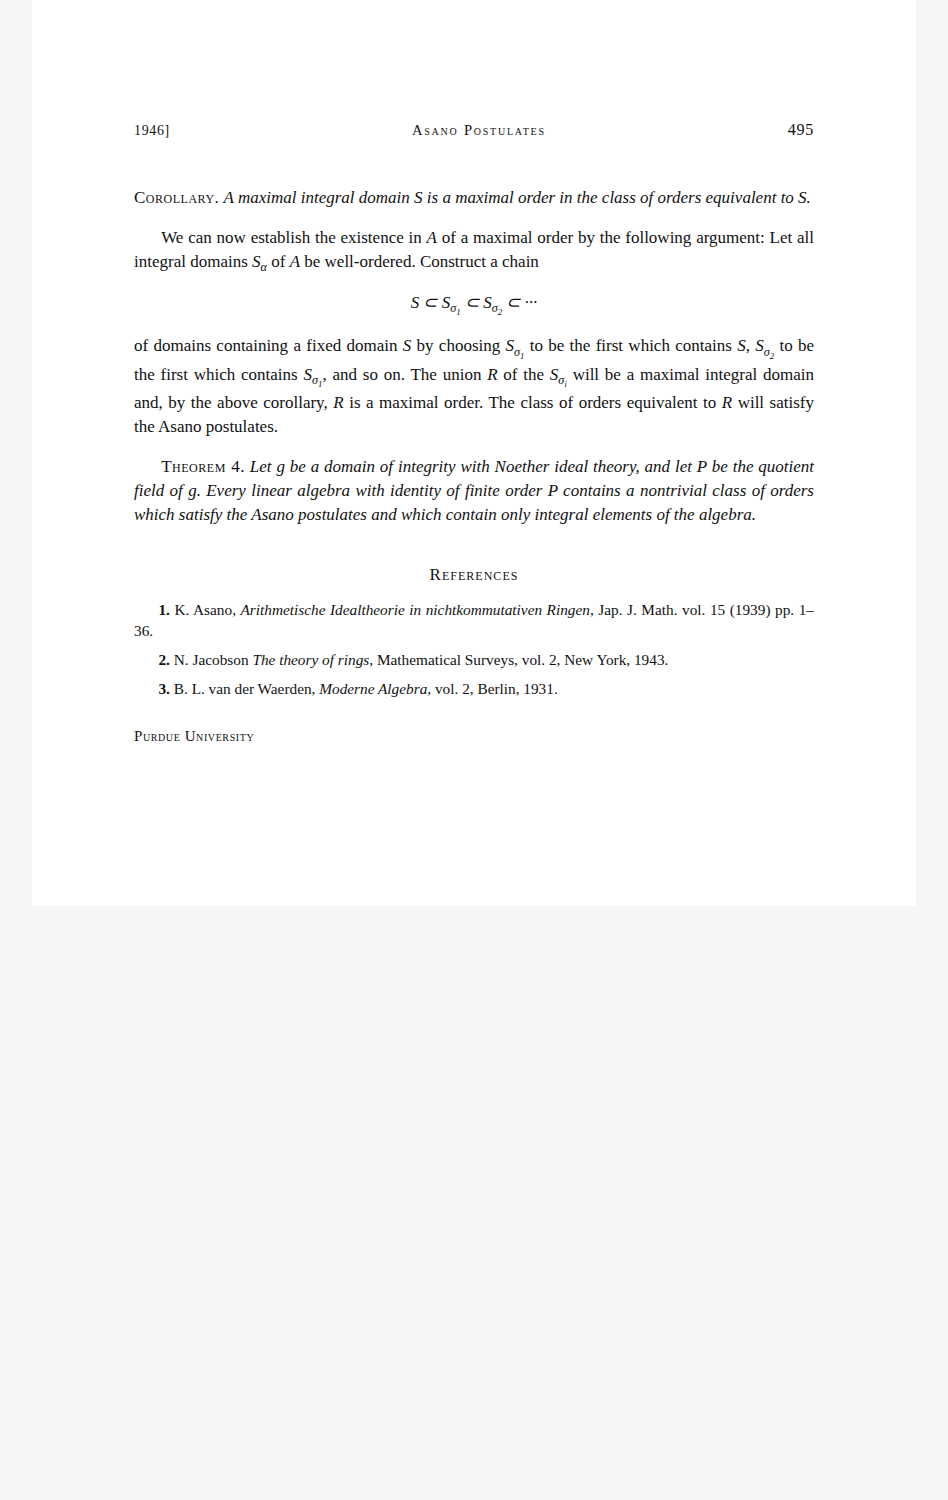1946] Asano Postulates 495
Corollary. A maximal integral domain S is a maximal order in the class of orders equivalent to S.
We can now establish the existence in A of a maximal order by the following argument: Let all integral domains Sα of A be well-ordered. Construct a chain
S ⊂ Sσ1 ⊂ Sσ2 ⊂ ···
of domains containing a fixed domain S by choosing Sσ1 to be the first which contains S, Sσ2 to be the first which contains Sσ1, and so on. The union R of the Sσi will be a maximal integral domain and, by the above corollary, R is a maximal order. The class of orders equivalent to R will satisfy the Asano postulates.
Theorem 4. Let g be a domain of integrity with Noether ideal theory, and let P be the quotient field of g. Every linear algebra with identity of finite order P contains a nontrivial class of orders which satisfy the Asano postulates and which contain only integral elements of the algebra.
References
1. K. Asano, Arithmetische Idealtheorie in nichtkommutativen Ringen, Jap. J. Math. vol. 15 (1939) pp. 1–36.
2. N. Jacobson The theory of rings, Mathematical Surveys, vol. 2, New York, 1943.
3. B. L. van der Waerden, Moderne Algebra, vol. 2, Berlin, 1931.
Purdue University